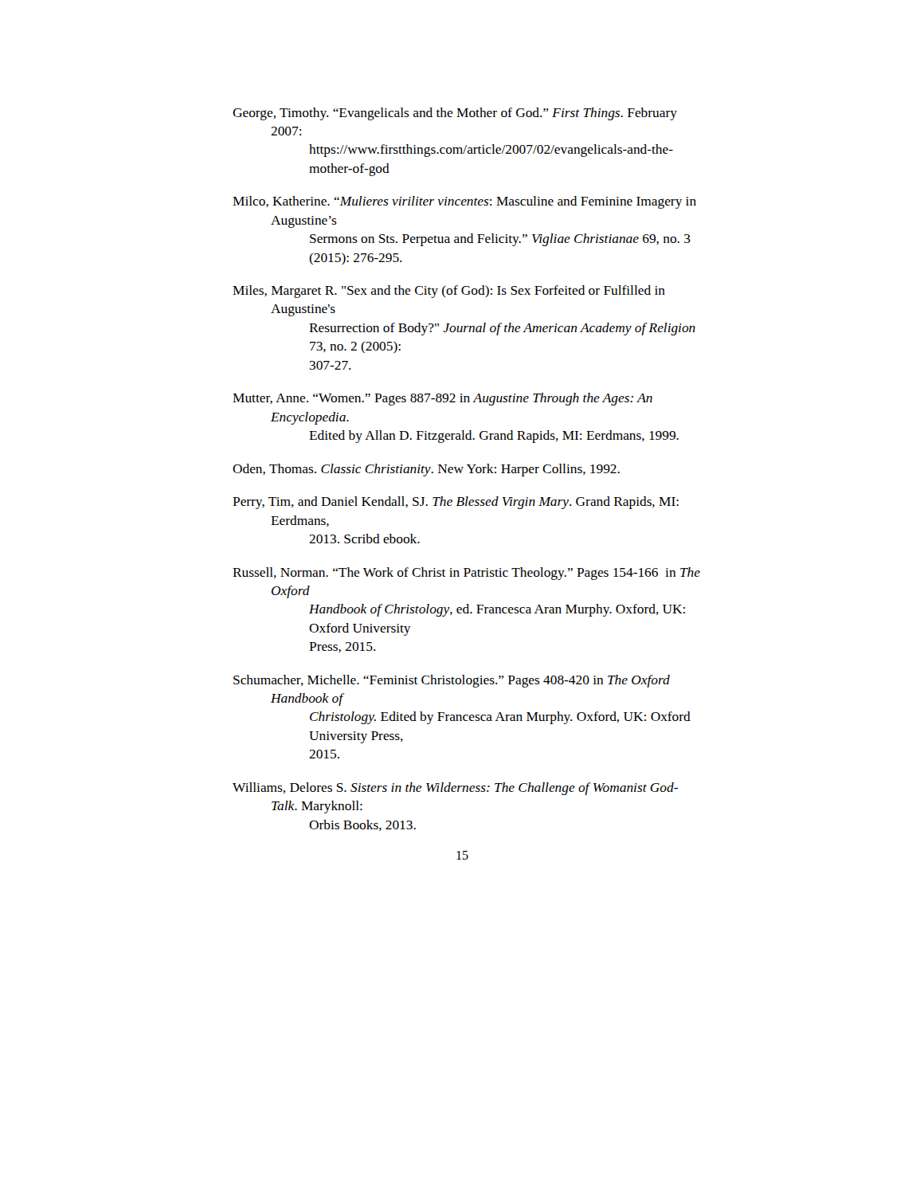George, Timothy. “Evangelicals and the Mother of God.” First Things. February 2007: https://www.firstthings.com/article/2007/02/evangelicals-and-the-mother-of-god
Milco, Katherine. “Mulieres viriliter vincentes: Masculine and Feminine Imagery in Augustine’s Sermons on Sts. Perpetua and Felicity.” Vigliae Christianae 69, no. 3 (2015): 276-295.
Miles, Margaret R. "Sex and the City (of God): Is Sex Forfeited or Fulfilled in Augustine's Resurrection of Body?" Journal of the American Academy of Religion 73, no. 2 (2005): 307-27.
Mutter, Anne. “Women.” Pages 887-892 in Augustine Through the Ages: An Encyclopedia. Edited by Allan D. Fitzgerald. Grand Rapids, MI: Eerdmans, 1999.
Oden, Thomas. Classic Christianity. New York: Harper Collins, 1992.
Perry, Tim, and Daniel Kendall, SJ. The Blessed Virgin Mary. Grand Rapids, MI: Eerdmans, 2013. Scribd ebook.
Russell, Norman. “The Work of Christ in Patristic Theology.” Pages 154-166 in The Oxford Handbook of Christology, ed. Francesca Aran Murphy. Oxford, UK: Oxford University Press, 2015.
Schumacher, Michelle. “Feminist Christologies.” Pages 408-420 in The Oxford Handbook of Christology. Edited by Francesca Aran Murphy. Oxford, UK: Oxford University Press, 2015.
Williams, Delores S. Sisters in the Wilderness: The Challenge of Womanist God-Talk. Maryknoll: Orbis Books, 2013.
15